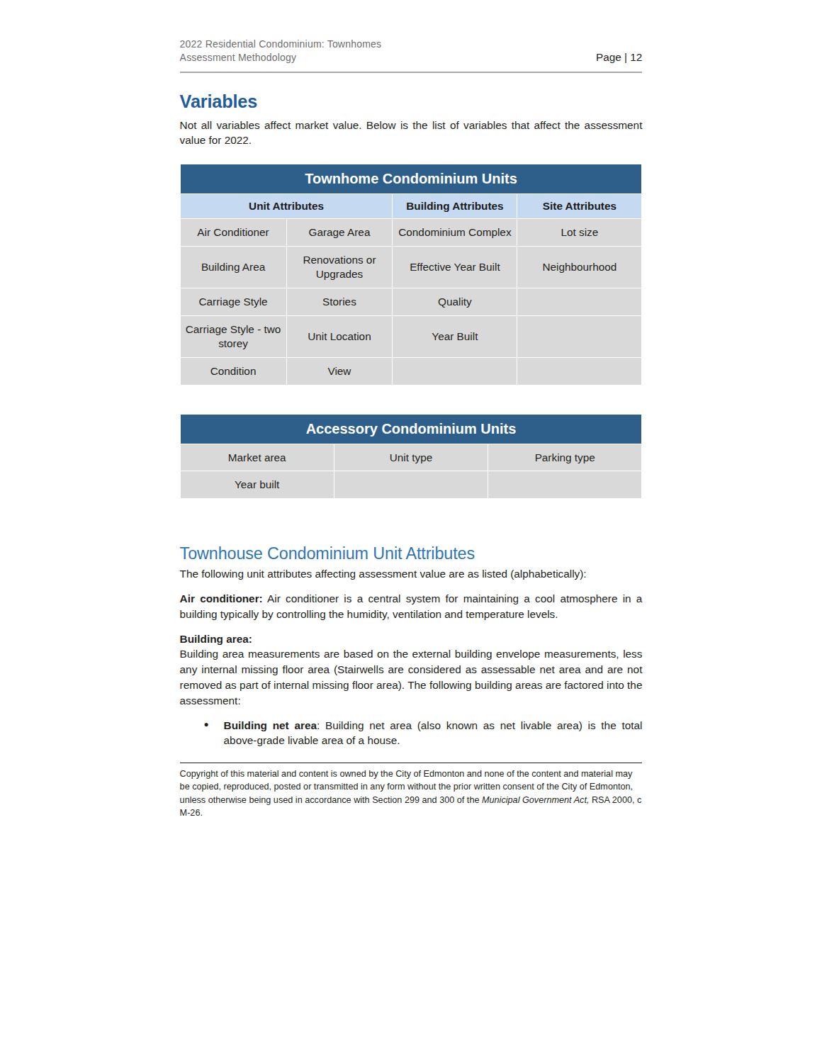2022 Residential Condominium: Townhomes
Assessment Methodology
Page | 12
Variables
Not all variables affect market value. Below is the list of variables that affect the assessment value for 2022.
| Townhome Condominium Units |
| --- |
| Unit Attributes | Building Attributes | Site Attributes |
| Air Conditioner | Garage Area | Condominium Complex | Lot size |
| Building Area | Renovations or Upgrades | Effective Year Built | Neighbourhood |
| Carriage Style | Stories | Quality | |
| Carriage Style - two storey | Unit Location | Year Built | |
| Condition | View | | |
| Accessory Condominium Units |
| --- |
| Market area | Unit type | Parking type |
| Year built | | |
Townhouse Condominium Unit Attributes
The following unit attributes affecting assessment value are as listed (alphabetically):
Air conditioner: Air conditioner is a central system for maintaining a cool atmosphere in a building typically by controlling the humidity, ventilation and temperature levels.
Building area:
Building area measurements are based on the external building envelope measurements, less any internal missing floor area (Stairwells are considered as assessable net area and are not removed as part of internal missing floor area). The following building areas are factored into the assessment:
Building net area: Building net area (also known as net livable area) is the total above-grade livable area of a house.
Copyright of this material and content is owned by the City of Edmonton and none of the content and material may be copied, reproduced, posted or transmitted in any form without the prior written consent of the City of Edmonton, unless otherwise being used in accordance with Section 299 and 300 of the Municipal Government Act, RSA 2000, c M-26.